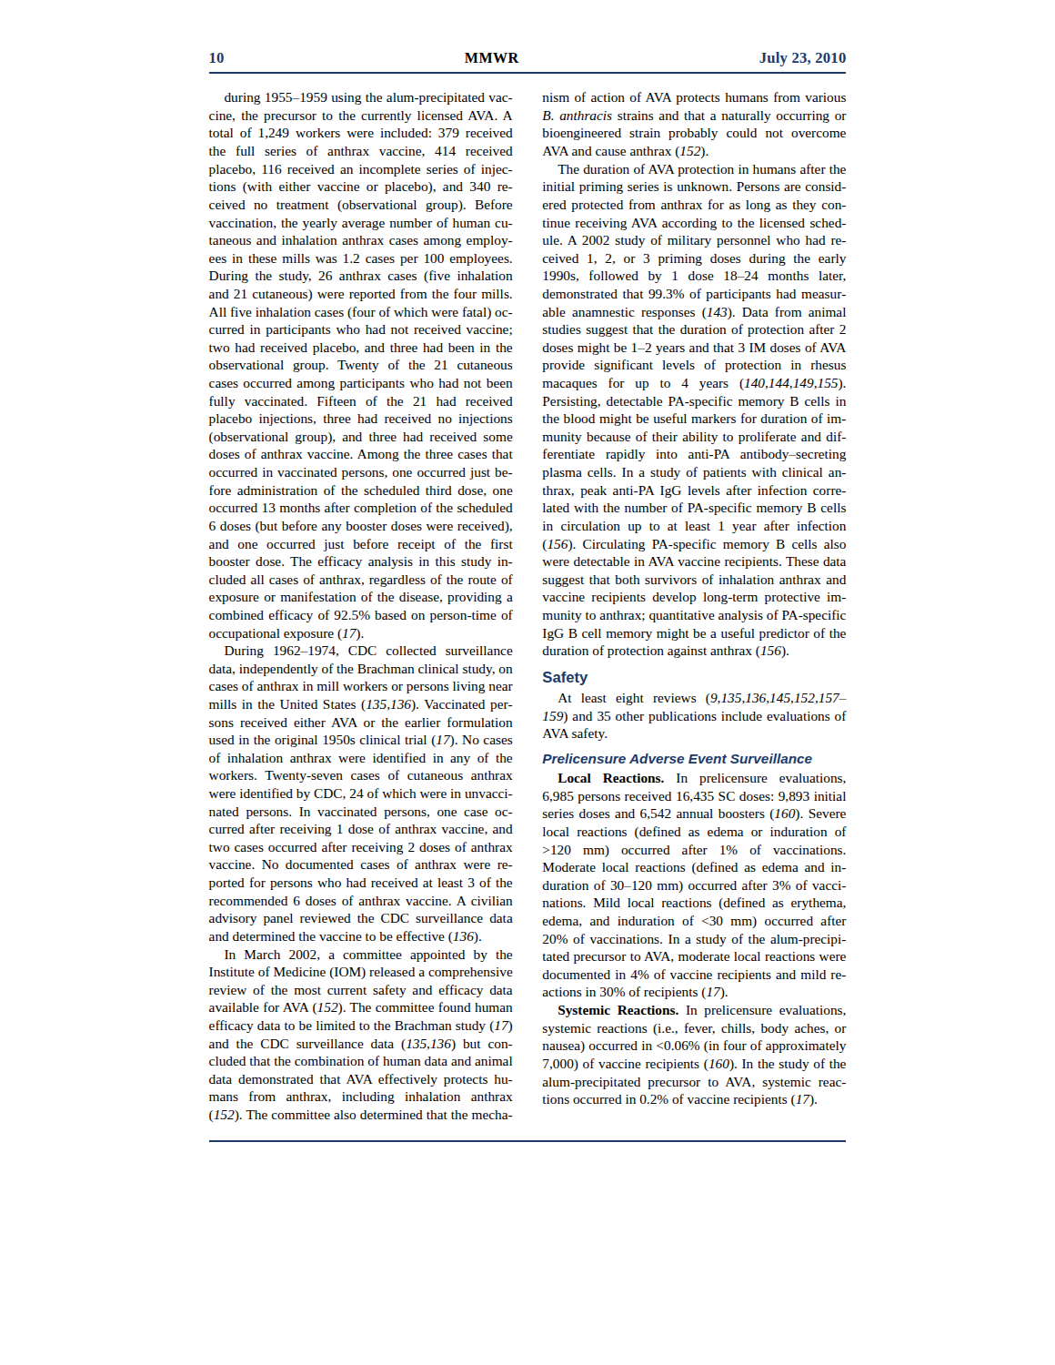10
MMWR
July 23, 2010
during 1955–1959 using the alum-precipitated vaccine, the precursor to the currently licensed AVA. A total of 1,249 workers were included: 379 received the full series of anthrax vaccine, 414 received placebo, 116 received an incomplete series of injections (with either vaccine or placebo), and 340 received no treatment (observational group). Before vaccination, the yearly average number of human cutaneous and inhalation anthrax cases among employees in these mills was 1.2 cases per 100 employees. During the study, 26 anthrax cases (five inhalation and 21 cutaneous) were reported from the four mills. All five inhalation cases (four of which were fatal) occurred in participants who had not received vaccine; two had received placebo, and three had been in the observational group. Twenty of the 21 cutaneous cases occurred among participants who had not been fully vaccinated. Fifteen of the 21 had received placebo injections, three had received no injections (observational group), and three had received some doses of anthrax vaccine. Among the three cases that occurred in vaccinated persons, one occurred just before administration of the scheduled third dose, one occurred 13 months after completion of the scheduled 6 doses (but before any booster doses were received), and one occurred just before receipt of the first booster dose. The efficacy analysis in this study included all cases of anthrax, regardless of the route of exposure or manifestation of the disease, providing a combined efficacy of 92.5% based on person-time of occupational exposure (17).
During 1962–1974, CDC collected surveillance data, independently of the Brachman clinical study, on cases of anthrax in mill workers or persons living near mills in the United States (135,136). Vaccinated persons received either AVA or the earlier formulation used in the original 1950s clinical trial (17). No cases of inhalation anthrax were identified in any of the workers. Twenty-seven cases of cutaneous anthrax were identified by CDC, 24 of which were in unvaccinated persons. In vaccinated persons, one case occurred after receiving 1 dose of anthrax vaccine, and two cases occurred after receiving 2 doses of anthrax vaccine. No documented cases of anthrax were reported for persons who had received at least 3 of the recommended 6 doses of anthrax vaccine. A civilian advisory panel reviewed the CDC surveillance data and determined the vaccine to be effective (136).
In March 2002, a committee appointed by the Institute of Medicine (IOM) released a comprehensive review of the most current safety and efficacy data available for AVA (152). The committee found human efficacy data to be limited to the Brachman study (17) and the CDC surveillance data (135,136) but concluded that the combination of human data and animal data demonstrated that AVA effectively protects humans from anthrax, including inhalation anthrax (152). The committee also determined that the mechanism of action of AVA protects humans from various B. anthracis strains and that a naturally occurring or bioengineered strain probably could not overcome AVA and cause anthrax (152).
The duration of AVA protection in humans after the initial priming series is unknown. Persons are considered protected from anthrax for as long as they continue receiving AVA according to the licensed schedule. A 2002 study of military personnel who had received 1, 2, or 3 priming doses during the early 1990s, followed by 1 dose 18–24 months later, demonstrated that 99.3% of participants had measurable anamnestic responses (143). Data from animal studies suggest that the duration of protection after 2 doses might be 1–2 years and that 3 IM doses of AVA provide significant levels of protection in rhesus macaques for up to 4 years (140,144,149,155). Persisting, detectable PA-specific memory B cells in the blood might be useful markers for duration of immunity because of their ability to proliferate and differentiate rapidly into anti-PA antibody–secreting plasma cells. In a study of patients with clinical anthrax, peak anti-PA IgG levels after infection correlated with the number of PA-specific memory B cells in circulation up to at least 1 year after infection (156). Circulating PA-specific memory B cells also were detectable in AVA vaccine recipients. These data suggest that both survivors of inhalation anthrax and vaccine recipients develop long-term protective immunity to anthrax; quantitative analysis of PA-specific IgG B cell memory might be a useful predictor of the duration of protection against anthrax (156).
Safety
At least eight reviews (9,135,136,145,152,157–159) and 35 other publications include evaluations of AVA safety.
Prelicensure Adverse Event Surveillance
Local Reactions. In prelicensure evaluations, 6,985 persons received 16,435 SC doses: 9,893 initial series doses and 6,542 annual boosters (160). Severe local reactions (defined as edema or induration of >120 mm) occurred after 1% of vaccinations. Moderate local reactions (defined as edema and induration of 30–120 mm) occurred after 3% of vaccinations. Mild local reactions (defined as erythema, edema, and induration of <30 mm) occurred after 20% of vaccinations. In a study of the alum-precipitated precursor to AVA, moderate local reactions were documented in 4% of vaccine recipients and mild reactions in 30% of recipients (17).
Systemic Reactions. In prelicensure evaluations, systemic reactions (i.e., fever, chills, body aches, or nausea) occurred in <0.06% (in four of approximately 7,000) of vaccine recipients (160). In the study of the alum-precipitated precursor to AVA, systemic reactions occurred in 0.2% of vaccine recipients (17).